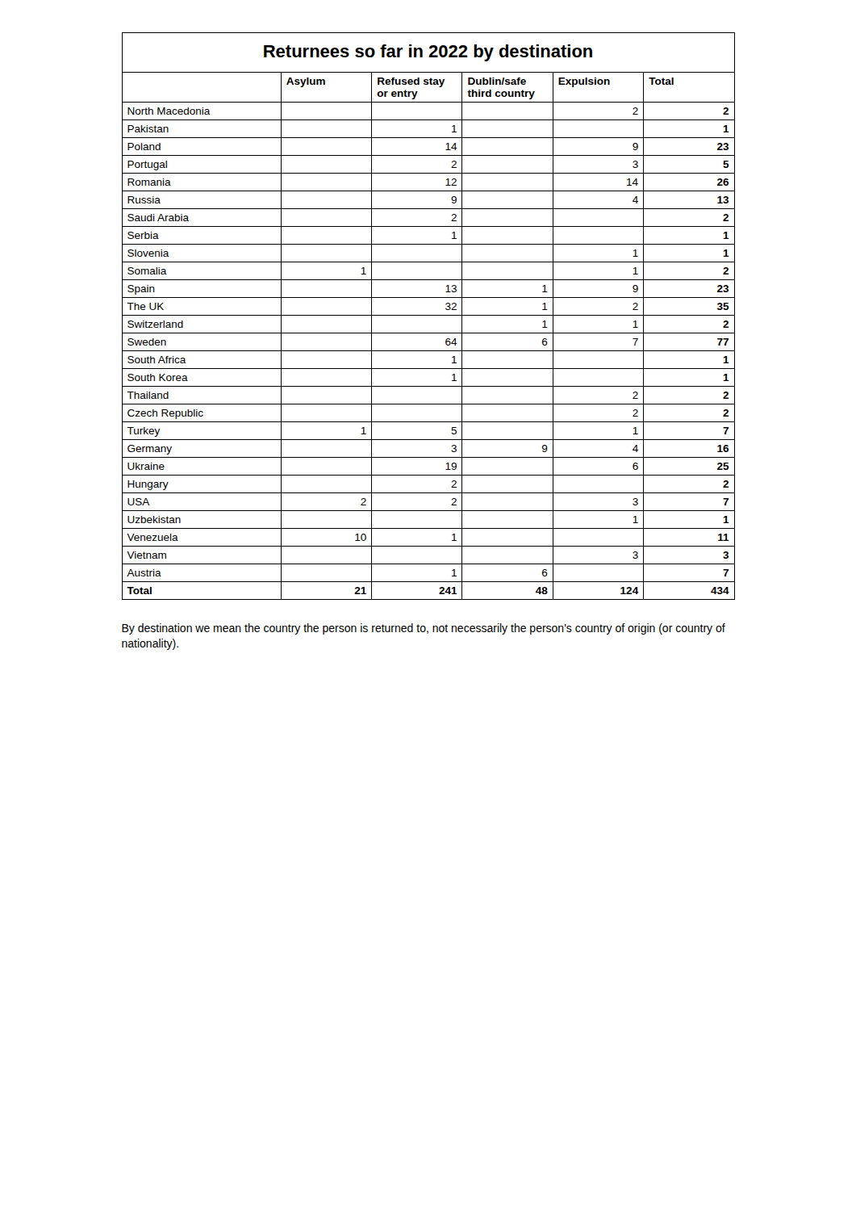Returnees so far in 2022 by destination
| | Asylum | Refused stay or entry | Dublin/safe third country | Expulsion | Total |
| --- | --- | --- | --- | --- | --- |
| North Macedonia | | | | 2 | 2 |
| Pakistan | | 1 | | | 1 |
| Poland | | 14 | | 9 | 23 |
| Portugal | | 2 | | 3 | 5 |
| Romania | | 12 | | 14 | 26 |
| Russia | | 9 | | 4 | 13 |
| Saudi Arabia | | 2 | | | 2 |
| Serbia | | 1 | | | 1 |
| Slovenia | | | | 1 | 1 |
| Somalia | 1 | | | 1 | 2 |
| Spain | | 13 | 1 | 9 | 23 |
| The UK | | 32 | 1 | 2 | 35 |
| Switzerland | | | 1 | 1 | 2 |
| Sweden | | 64 | 6 | 7 | 77 |
| South Africa | | 1 | | | 1 |
| South Korea | | 1 | | | 1 |
| Thailand | | | | 2 | 2 |
| Czech Republic | | | | 2 | 2 |
| Turkey | 1 | 5 | | 1 | 7 |
| Germany | | 3 | 9 | 4 | 16 |
| Ukraine | | 19 | | 6 | 25 |
| Hungary | | 2 | | | 2 |
| USA | 2 | 2 | | 3 | 7 |
| Uzbekistan | | | | 1 | 1 |
| Venezuela | 10 | 1 | | | 11 |
| Vietnam | | | | 3 | 3 |
| Austria | | 1 | 6 | | 7 |
| Total | 21 | 241 | 48 | 124 | 434 |
By destination we mean the country the person is returned to, not necessarily the person's country of origin (or country of nationality).